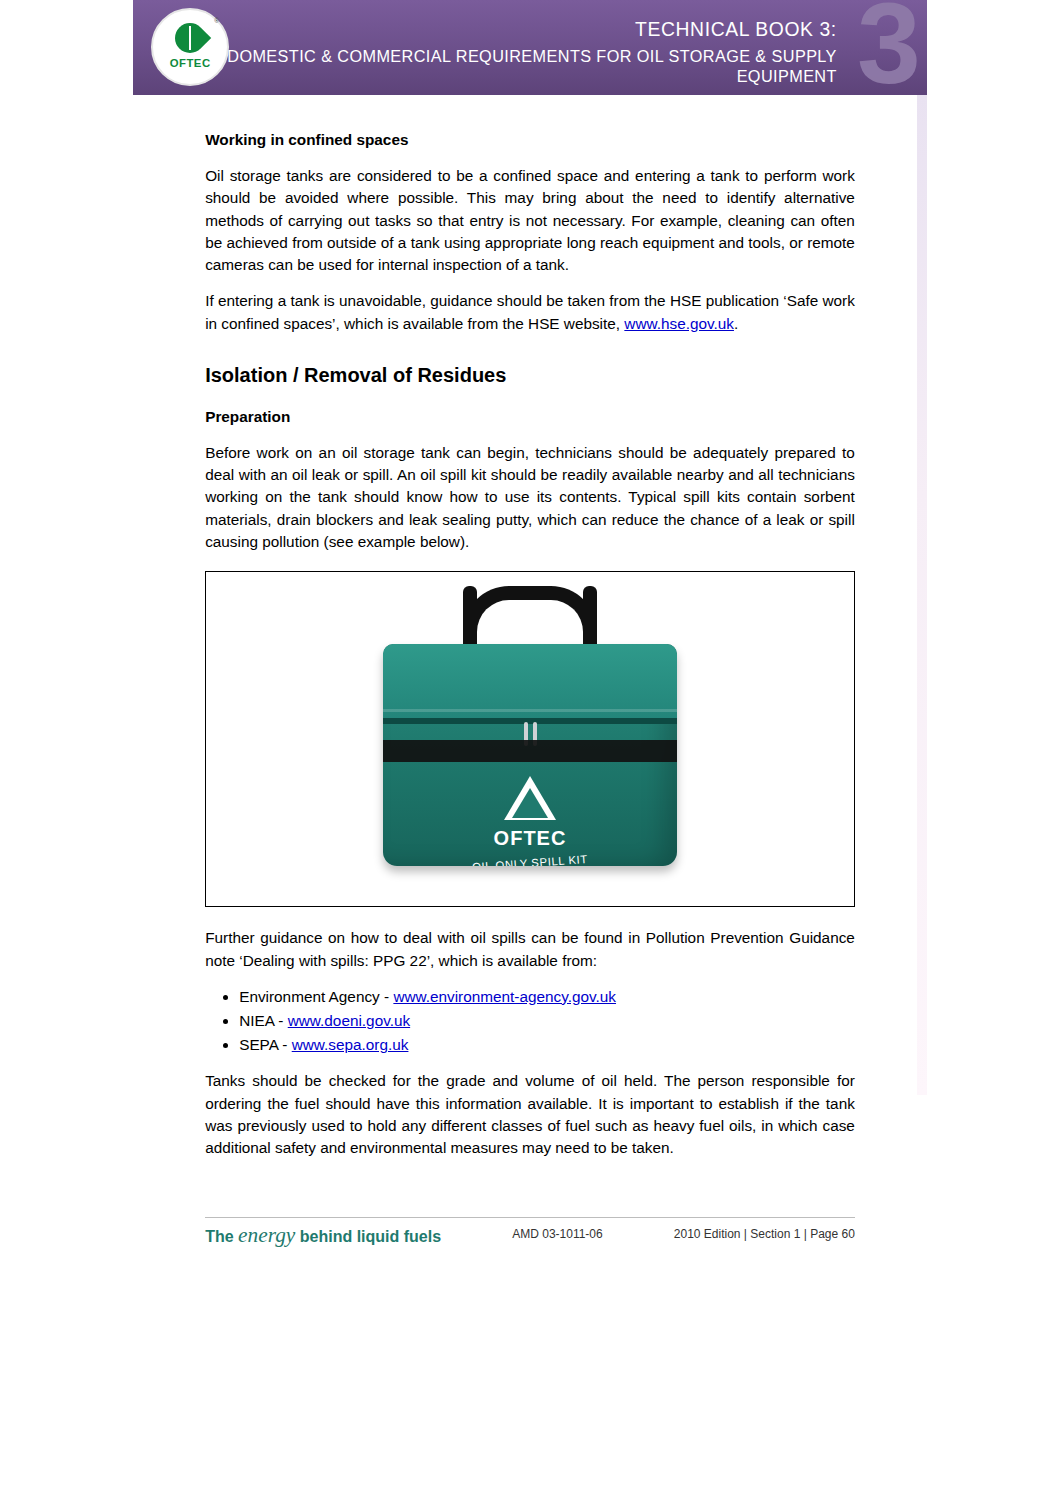®
OFTEC
TECHNICAL BOOK 3:
DOMESTIC & COMMERCIAL REQUIREMENTS FOR OIL STORAGE & SUPPLY EQUIPMENT
3
Working in confined spaces
Oil storage tanks are considered to be a confined space and entering a tank to perform work should be avoided where possible. This may bring about the need to identify alternative methods of carrying out tasks so that entry is not necessary. For example, cleaning can often be achieved from outside of a tank using appropriate long reach equipment and tools, or remote cameras can be used for internal inspection of a tank.
If entering a tank is unavoidable, guidance should be taken from the HSE publication ‘Safe work in confined spaces’, which is available from the HSE website, www.hse.gov.uk.
Isolation / Removal of Residues
Preparation
Before work on an oil storage tank can begin, technicians should be adequately prepared to deal with an oil leak or spill. An oil spill kit should be readily available nearby and all technicians working on the tank should know how to use its contents. Typical spill kits contain sorbent materials, drain blockers and leak sealing putty, which can reduce the chance of a leak or spill causing pollution (see example below).
OFTEC
OIL ONLY SPILL KIT
Further guidance on how to deal with oil spills can be found in Pollution Prevention Guidance note ‘Dealing with spills: PPG 22’, which is available from:
Environment Agency - www.environment-agency.gov.uk
NIEA - www.doeni.gov.uk
SEPA - www.sepa.org.uk
Tanks should be checked for the grade and volume of oil held. The person responsible for ordering the fuel should have this information available. It is important to establish if the tank was previously used to hold any different classes of fuel such as heavy fuel oils, in which case additional safety and environmental measures may need to be taken.
The energy behind liquid fuels
AMD 03-1011-06
2010 Edition | Section 1 | Page 60